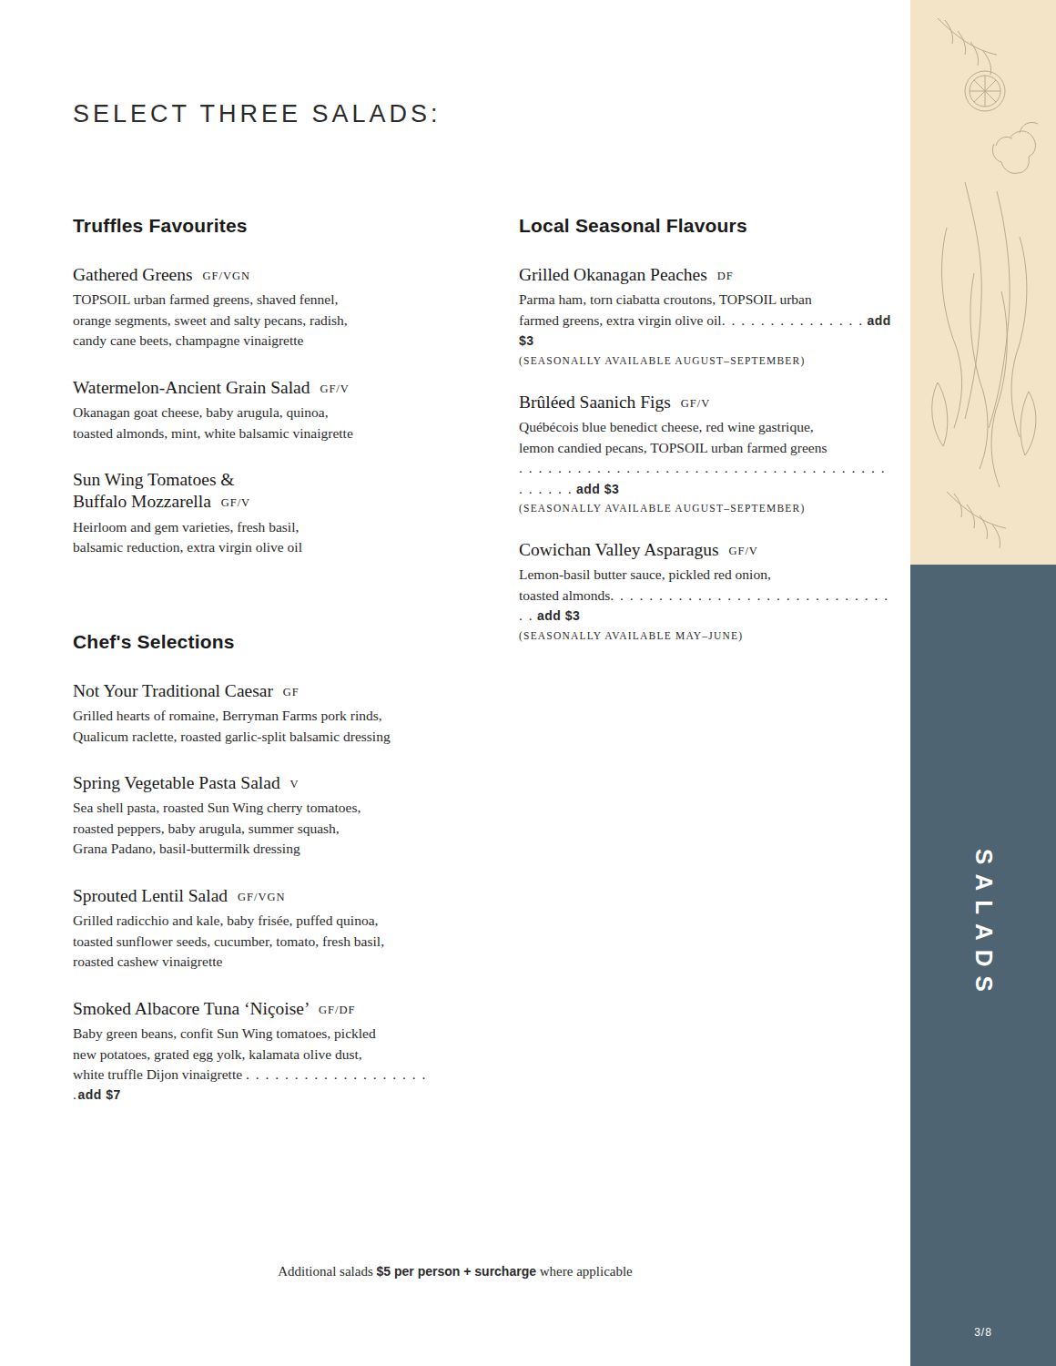SALADS
3/8
SELECT THREE SALADS:
Truffles Favourites
Gathered Greens GF/VGN
TOPSOIL urban farmed greens, shaved fennel,
orange segments, sweet and salty pecans, radish,
candy cane beets, champagne vinaigrette
Watermelon-Ancient Grain Salad GF/V
Okanagan goat cheese, baby arugula, quinoa,
toasted almonds, mint, white balsamic vinaigrette
Sun Wing Tomatoes &
Buffalo Mozzarella GF/V
Heirloom and gem varieties, fresh basil,
balsamic reduction, extra virgin olive oil
Chef's Selections
Not Your Traditional Caesar GF
Grilled hearts of romaine, Berryman Farms pork rinds,
Qualicum raclette, roasted garlic-split balsamic dressing
Spring Vegetable Pasta Salad V
Sea shell pasta, roasted Sun Wing cherry tomatoes,
roasted peppers, baby arugula, summer squash,
Grana Padano, basil-buttermilk dressing
Sprouted Lentil Salad GF/VGN
Grilled radicchio and kale, baby frisée, puffed quinoa,
toasted sunflower seeds, cucumber, tomato, fresh basil,
roasted cashew vinaigrette
Smoked Albacore Tuna ‘Niçoise’ GF/DF
Baby green beans, confit Sun Wing tomatoes, pickled
new potatoes, grated egg yolk, kalamata olive dust,
white truffle Dijon vinaigrette . . . . . . . . . . . . . . . . . . . . add $7
Local Seasonal Flavours
Grilled Okanagan Peaches DF
Parma ham, torn ciabatta croutons, TOPSOIL urban
farmed greens, extra virgin olive oil. . . . . . . . . . . . . . . add $3
(SEASONALLY AVAILABLE AUGUST–SEPTEMBER)
Brûléed Saanich Figs GF/V
Québécois blue benedict cheese, red wine gastrique,
lemon candied pecans, TOPSOIL urban farmed greens
. . . . . . . . . . . . . . . . . . . . . . . . . . . . . . . . . . . . . . . . . . . . add $3
(SEASONALLY AVAILABLE AUGUST–SEPTEMBER)
Cowichan Valley Asparagus GF/V
Lemon-basil butter sauce, pickled red onion,
toasted almonds. . . . . . . . . . . . . . . . . . . . . . . . . . . . . . . add $3
(SEASONALLY AVAILABLE MAY–JUNE)
Additional salads $5 per person + surcharge where applicable